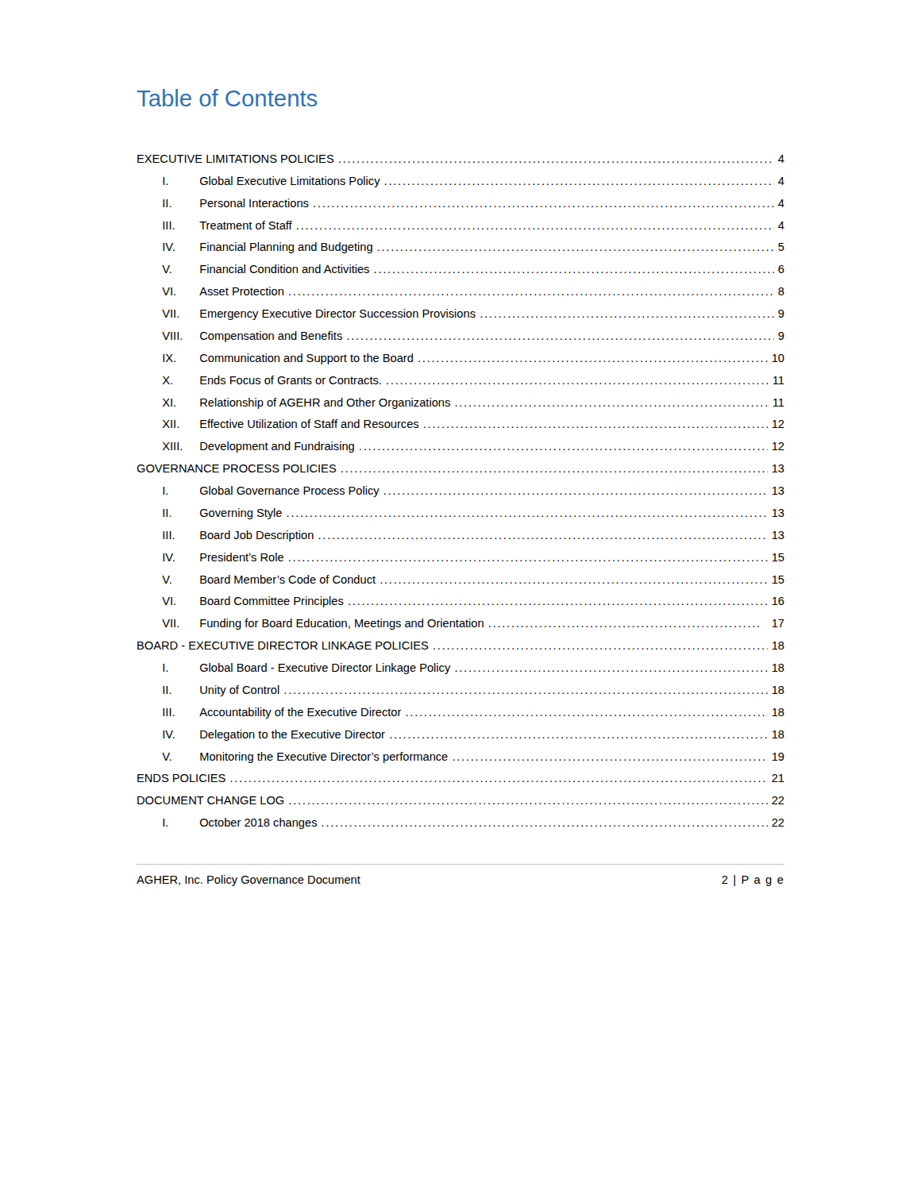Table of Contents
EXECUTIVE LIMITATIONS POLICIES ........................................................................................................... 4
I. Global Executive Limitations Policy ............................................................................................... 4
II. Personal Interactions ............................................................................................................. 4
III. Treatment of Staff ................................................................................................................ 4
IV. Financial Planning and Budgeting .................................................................................................. 5
V. Financial Condition and Activities .................................................................................................. 6
VI. Asset Protection .................................................................................................................... 8
VII. Emergency Executive Director Succession Provisions .................................................................... 9
VIII. Compensation and Benefits ....................................................................................................... 9
IX. Communication and Support to the Board ................................................................................ 10
X. Ends Focus of Grants or Contracts. ............................................................................................... 11
XI. Relationship of AGEHR and Other Organizations ........................................................................ 11
XII. Effective Utilization of Staff and Resources ................................................................................. 12
XIII. Development and Fundraising ......................................................................................... 12
GOVERNANCE PROCESS POLICIES ......................................................................................................... 13
I. Global Governance Process Policy ................................................................................................. 13
II. Governing Style ....................................................................................................................... 13
III. Board Job Description ............................................................................................................. 13
IV. President’s Role ....................................................................................................................... 15
V. Board Member’s Code of Conduct ............................................................................................... 15
VI. Board Committee Principles ....................................................................................................... 16
VII. Funding for Board Education, Meetings and Orientation ........................................................... 17
BOARD - EXECUTIVE DIRECTOR LINKAGE POLICIES ................................................................................... 18
I. Global Board - Executive Director Linkage Policy ......................................................................... 18
II. Unity of Control ....................................................................................................................... 18
III. Accountability of the Executive Director ..................................................................................... 18
IV. Delegation to the Executive Director ............................................................................................ 18
V. Monitoring the Executive Director’s performance ........................................................................ 19
ENDS POLICIES ............................................................................................................................. 21
DOCUMENT CHANGE LOG ................................................................................................................. 22
I. October 2018 changes ............................................................................................................. 22
AGHER, Inc. Policy Governance Document 2 | P a g e